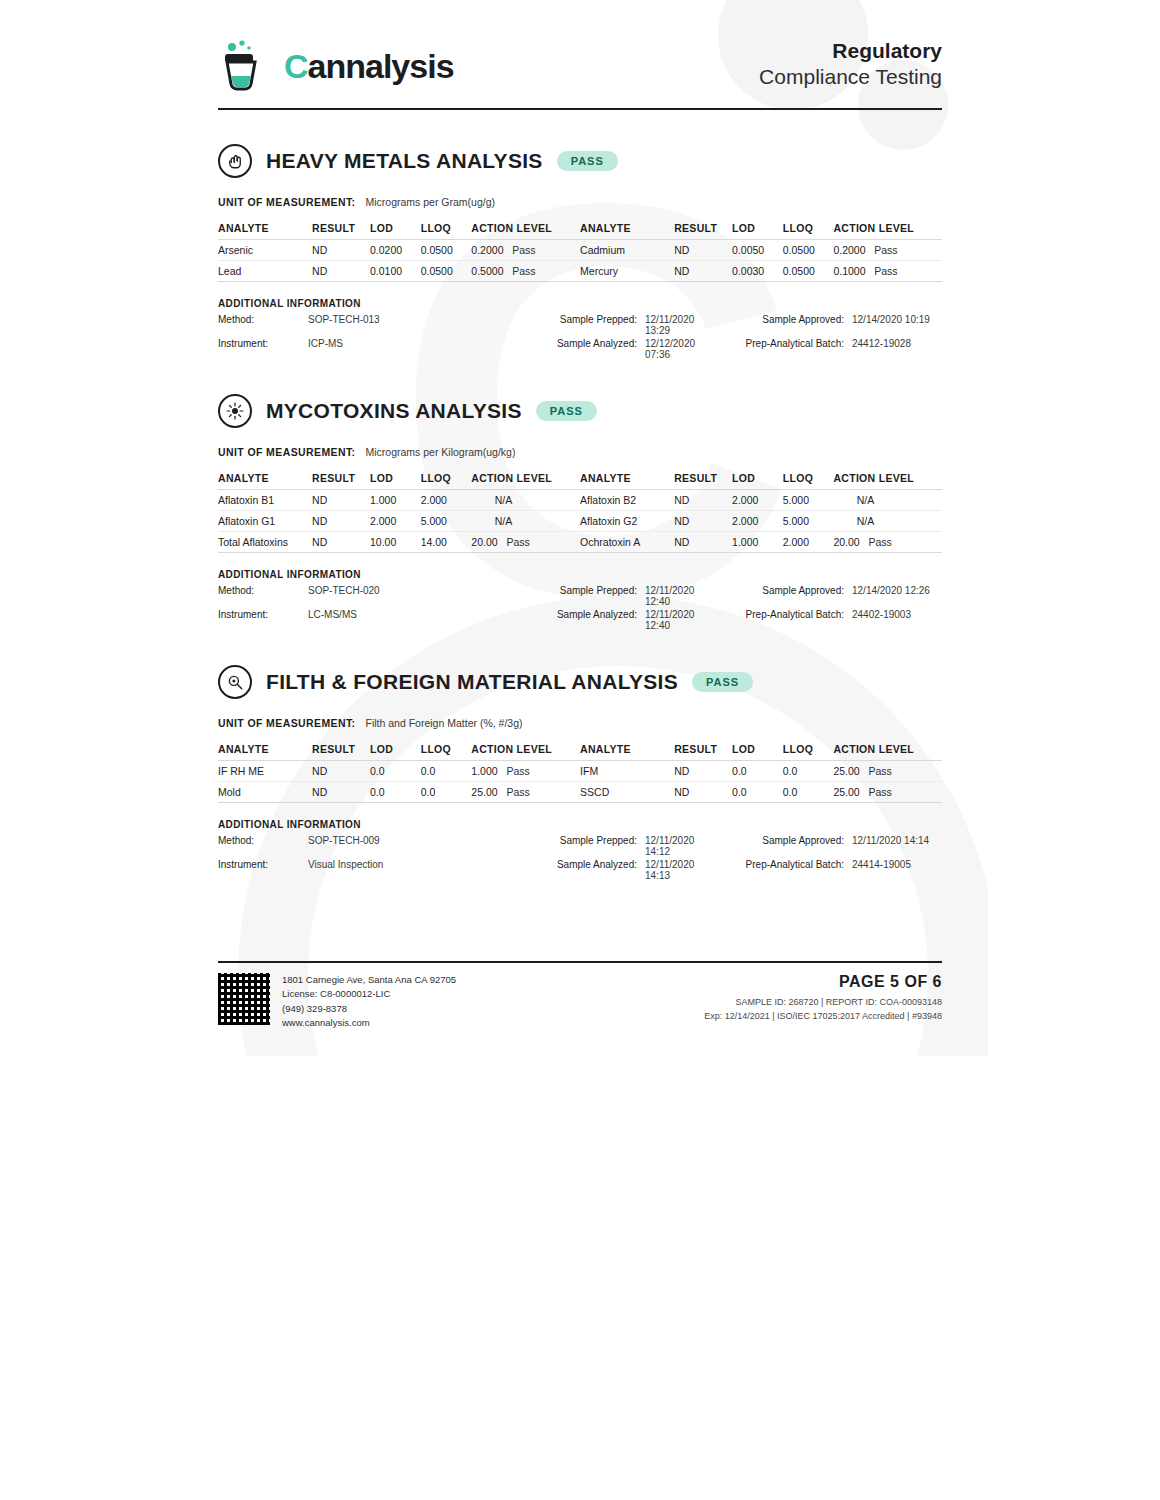C
Cannalysis
Regulatory
Compliance Testing
HEAVY METALS ANALYSIS
PASS
UNIT OF MEASUREMENT: Micrograms per Gram(ug/g)
| ANALYTE | RESULT | LOD | LLOQ | ACTION LEVEL | | ANALYTE | RESULT | LOD | LLOQ | ACTION LEVEL |
| --- | --- | --- | --- | --- | --- | --- | --- | --- | --- | --- |
| Arsenic | ND | 0.0200 | 0.0500 | 0.2000 Pass | | Cadmium | ND | 0.0050 | 0.0500 | 0.2000 Pass |
| Lead | ND | 0.0100 | 0.0500 | 0.5000 Pass | | Mercury | ND | 0.0030 | 0.0500 | 0.1000 Pass |
ADDITIONAL INFORMATION
Method:
SOP-TECH-013
Sample Prepped:
12/11/2020 13:29
Sample Approved:
12/14/2020 10:19
Instrument:
ICP-MS
Sample Analyzed:
12/12/2020 07:36
Prep-Analytical Batch:
24412-19028
MYCOTOXINS ANALYSIS
PASS
UNIT OF MEASUREMENT: Micrograms per Kilogram(ug/kg)
| ANALYTE | RESULT | LOD | LLOQ | ACTION LEVEL | | ANALYTE | RESULT | LOD | LLOQ | ACTION LEVEL |
| --- | --- | --- | --- | --- | --- | --- | --- | --- | --- | --- |
| Aflatoxin B1 | ND | 1.000 | 2.000 | N/A | | Aflatoxin B2 | ND | 2.000 | 5.000 | N/A |
| Aflatoxin G1 | ND | 2.000 | 5.000 | N/A | | Aflatoxin G2 | ND | 2.000 | 5.000 | N/A |
| Total Aflatoxins | ND | 10.00 | 14.00 | 20.00 Pass | | Ochratoxin A | ND | 1.000 | 2.000 | 20.00 Pass |
ADDITIONAL INFORMATION
Method:
SOP-TECH-020
Sample Prepped:
12/11/2020 12:40
Sample Approved:
12/14/2020 12:26
Instrument:
LC-MS/MS
Sample Analyzed:
12/11/2020 12:40
Prep-Analytical Batch:
24402-19003
FILTH & FOREIGN MATERIAL ANALYSIS
PASS
UNIT OF MEASUREMENT: Filth and Foreign Matter (%, #/3g)
| ANALYTE | RESULT | LOD | LLOQ | ACTION LEVEL | | ANALYTE | RESULT | LOD | LLOQ | ACTION LEVEL |
| --- | --- | --- | --- | --- | --- | --- | --- | --- | --- | --- |
| IF RH ME | ND | 0.0 | 0.0 | 1.000 Pass | | IFM | ND | 0.0 | 0.0 | 25.00 Pass |
| Mold | ND | 0.0 | 0.0 | 25.00 Pass | | SSCD | ND | 0.0 | 0.0 | 25.00 Pass |
ADDITIONAL INFORMATION
Method:
SOP-TECH-009
Sample Prepped:
12/11/2020 14:12
Sample Approved:
12/11/2020 14:14
Instrument:
Visual Inspection
Sample Analyzed:
12/11/2020 14:13
Prep-Analytical Batch:
24414-19005
1801 Carnegie Ave, Santa Ana CA 92705
License: C8-0000012-LIC
(949) 329-8378
www.cannalysis.com
PAGE 5 OF 6
SAMPLE ID: 268720 | REPORT ID: COA-00093148
Exp: 12/14/2021 | ISO/IEC 17025:2017 Accredited | #93948